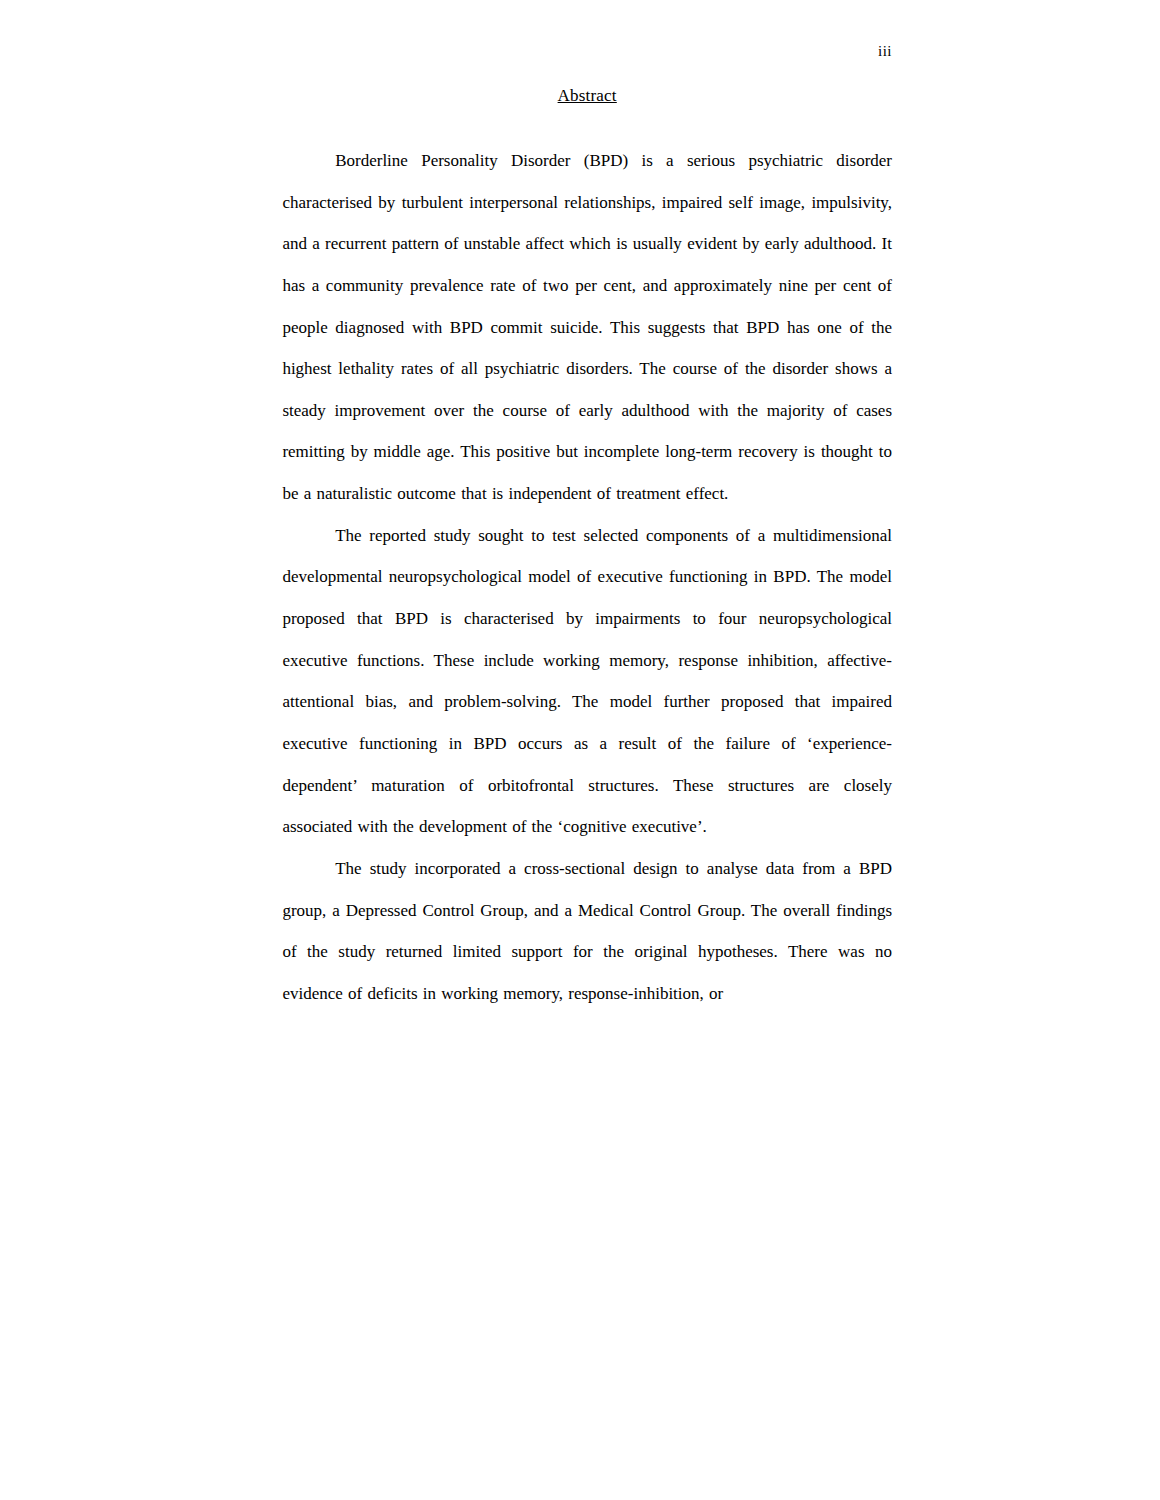iii
Abstract
Borderline Personality Disorder (BPD) is a serious psychiatric disorder characterised by turbulent interpersonal relationships, impaired self image, impulsivity, and a recurrent pattern of unstable affect which is usually evident by early adulthood. It has a community prevalence rate of two per cent, and approximately nine per cent of people diagnosed with BPD commit suicide. This suggests that BPD has one of the highest lethality rates of all psychiatric disorders. The course of the disorder shows a steady improvement over the course of early adulthood with the majority of cases remitting by middle age. This positive but incomplete long-term recovery is thought to be a naturalistic outcome that is independent of treatment effect.
The reported study sought to test selected components of a multidimensional developmental neuropsychological model of executive functioning in BPD. The model proposed that BPD is characterised by impairments to four neuropsychological executive functions. These include working memory, response inhibition, affective-attentional bias, and problem-solving. The model further proposed that impaired executive functioning in BPD occurs as a result of the failure of ‘experience-dependent’ maturation of orbitofrontal structures. These structures are closely associated with the development of the ‘cognitive executive’.
The study incorporated a cross-sectional design to analyse data from a BPD group, a Depressed Control Group, and a Medical Control Group. The overall findings of the study returned limited support for the original hypotheses. There was no evidence of deficits in working memory, response-inhibition, or